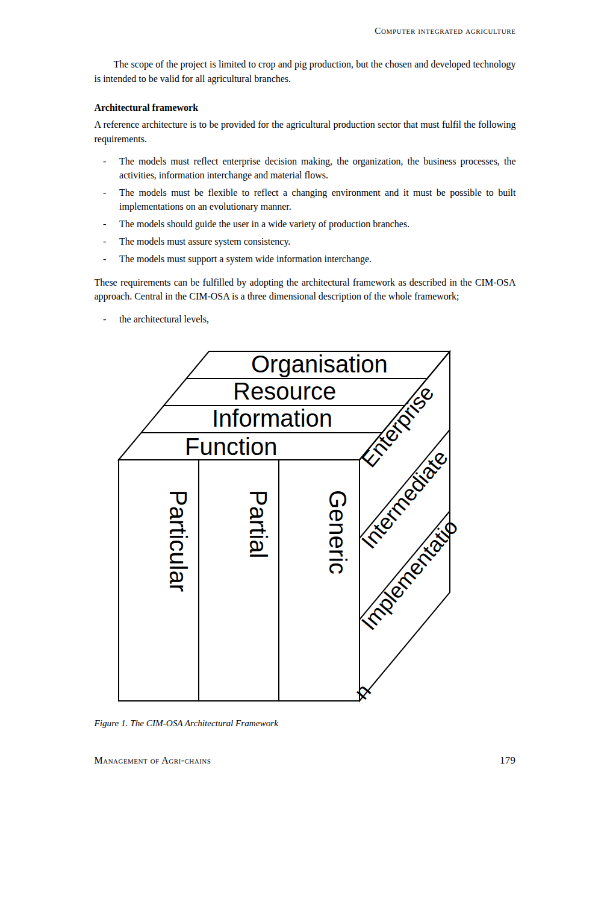Computer integrated agriculture
The scope of the project is limited to crop and pig production, but the chosen and developed technology is intended to be valid for all agricultural branches.
Architectural framework
A reference architecture is to be provided for the agricultural production sector that must fulfil the following requirements.
The models must reflect enterprise decision making, the organization, the business processes, the activities, information interchange and material flows.
The models must be flexible to reflect a changing environment and it must be possible to built implementations on an evolutionary manner.
The models should guide the user in a wide variety of production branches.
The models must assure system consistency.
The models must support a system wide information interchange.
These requirements can be fulfilled by adopting the architectural framework as described in the CIM-OSA approach. Central in the CIM-OSA is a three dimensional description of the whole framework;
the architectural levels,
Organisation Resource Information Function Particular Partial Generic Enterprise Intermediate Implementatio n
Figure 1. The CIM-OSA Architectural Framework
Management of Agri-chains 179